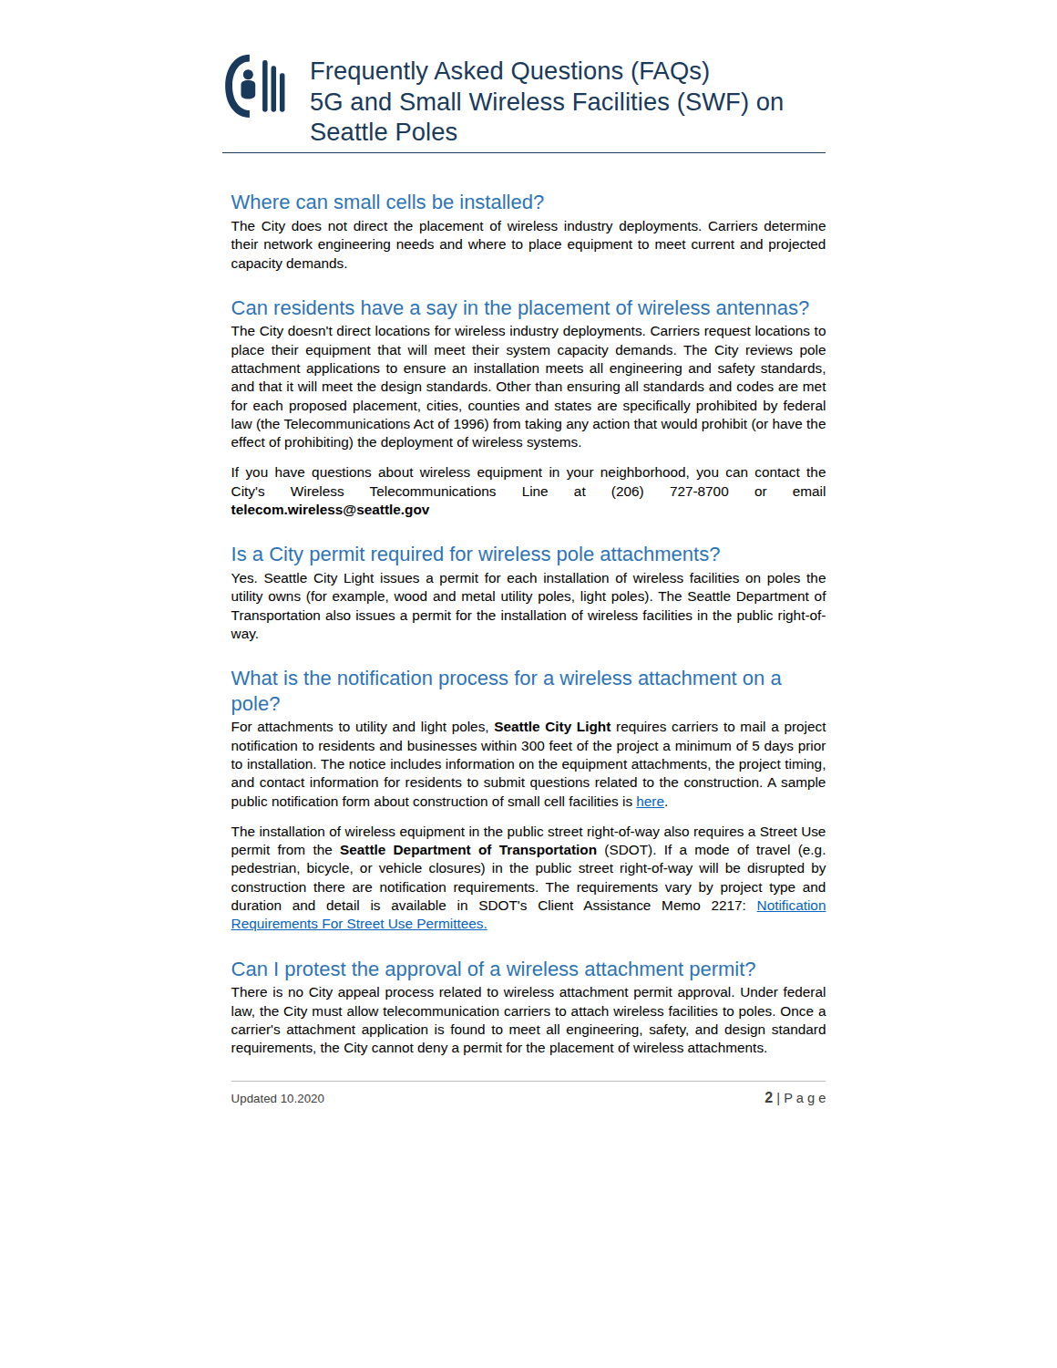Frequently Asked Questions (FAQs)
5G and Small Wireless Facilities (SWF) on Seattle Poles
Where can small cells be installed?
The City does not direct the placement of wireless industry deployments. Carriers determine their network engineering needs and where to place equipment to meet current and projected capacity demands.
Can residents have a say in the placement of wireless antennas?
The City doesn't direct locations for wireless industry deployments. Carriers request locations to place their equipment that will meet their system capacity demands. The City reviews pole attachment applications to ensure an installation meets all engineering and safety standards, and that it will meet the design standards. Other than ensuring all standards and codes are met for each proposed placement, cities, counties and states are specifically prohibited by federal law (the Telecommunications Act of 1996) from taking any action that would prohibit (or have the effect of prohibiting) the deployment of wireless systems.
If you have questions about wireless equipment in your neighborhood, you can contact the City's Wireless Telecommunications Line at (206) 727-8700 or email telecom.wireless@seattle.gov
Is a City permit required for wireless pole attachments?
Yes. Seattle City Light issues a permit for each installation of wireless facilities on poles the utility owns (for example, wood and metal utility poles, light poles). The Seattle Department of Transportation also issues a permit for the installation of wireless facilities in the public right-of-way.
What is the notification process for a wireless attachment on a pole?
For attachments to utility and light poles, Seattle City Light requires carriers to mail a project notification to residents and businesses within 300 feet of the project a minimum of 5 days prior to installation. The notice includes information on the equipment attachments, the project timing, and contact information for residents to submit questions related to the construction. A sample public notification form about construction of small cell facilities is here.
The installation of wireless equipment in the public street right-of-way also requires a Street Use permit from the Seattle Department of Transportation (SDOT). If a mode of travel (e.g. pedestrian, bicycle, or vehicle closures) in the public street right-of-way will be disrupted by construction there are notification requirements. The requirements vary by project type and duration and detail is available in SDOT's Client Assistance Memo 2217: Notification Requirements For Street Use Permittees.
Can I protest the approval of a wireless attachment permit?
There is no City appeal process related to wireless attachment permit approval. Under federal law, the City must allow telecommunication carriers to attach wireless facilities to poles. Once a carrier's attachment application is found to meet all engineering, safety, and design standard requirements, the City cannot deny a permit for the placement of wireless attachments.
Updated 10.2020
2 | P a g e